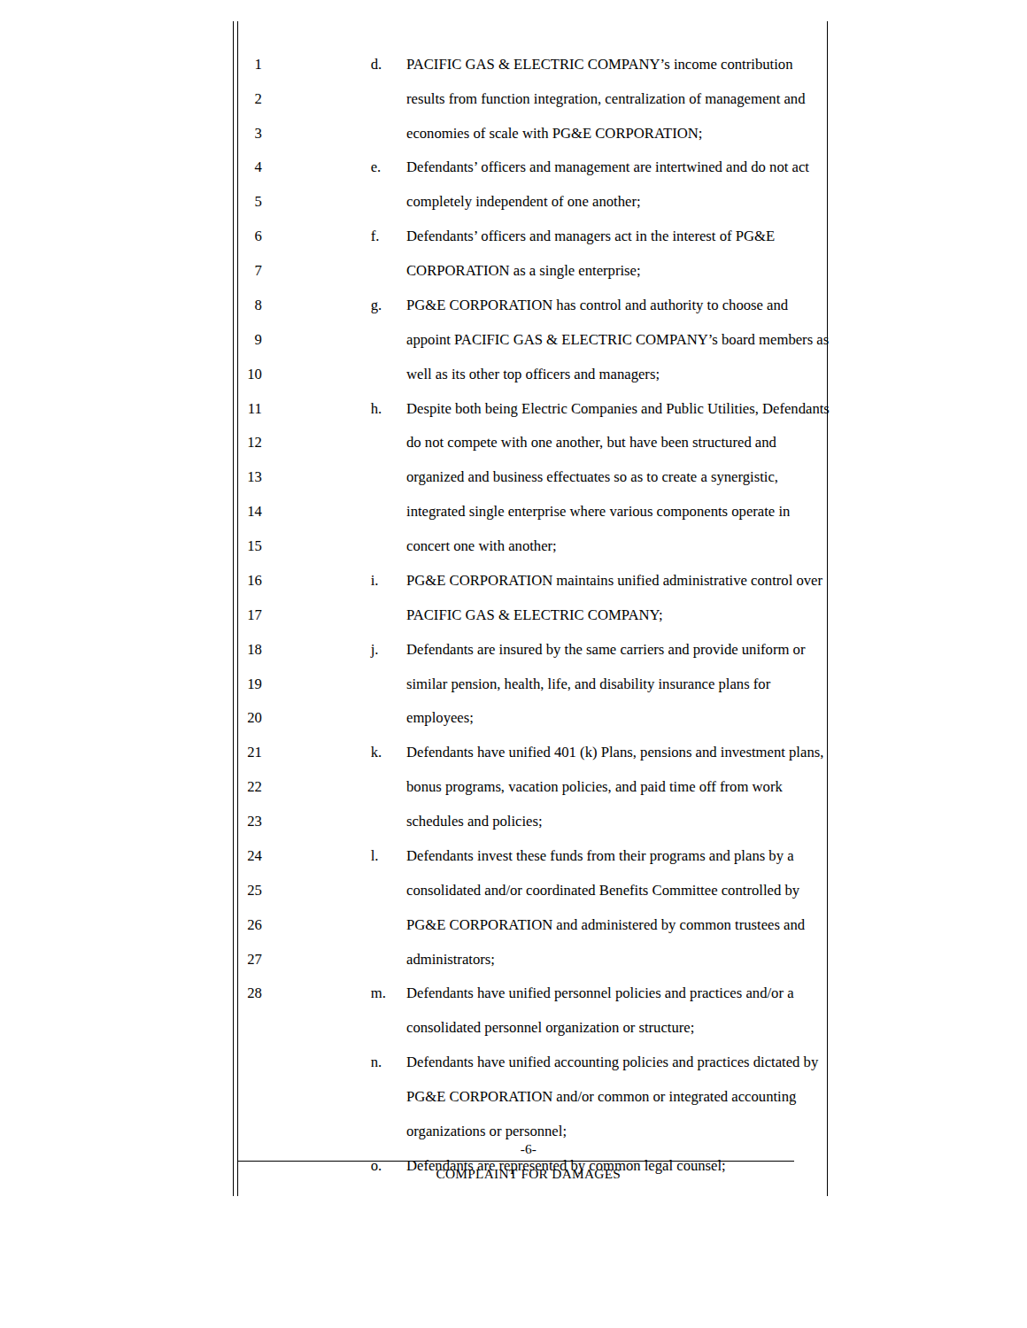1
2
3
4
5
6
7
8
9
10
11
12
13
14
15
16
17
18
19
20
21
22
23
24
25
26
27
28
d. PACIFIC GAS & ELECTRIC COMPANY’s income contribution results from function integration, centralization of management and economies of scale with PG&E CORPORATION;
e. Defendants’ officers and management are intertwined and do not act completely independent of one another;
f. Defendants’ officers and managers act in the interest of PG&E CORPORATION as a single enterprise;
g. PG&E CORPORATION has control and authority to choose and appoint PACIFIC GAS & ELECTRIC COMPANY’s board members as well as its other top officers and managers;
h. Despite both being Electric Companies and Public Utilities, Defendants do not compete with one another, but have been structured and organized and business effectuates so as to create a synergistic, integrated single enterprise where various components operate in concert one with another;
i. PG&E CORPORATION maintains unified administrative control over PACIFIC GAS & ELECTRIC COMPANY;
j. Defendants are insured by the same carriers and provide uniform or similar pension, health, life, and disability insurance plans for employees;
k. Defendants have unified 401 (k) Plans, pensions and investment plans, bonus programs, vacation policies, and paid time off from work schedules and policies;
l. Defendants invest these funds from their programs and plans by a consolidated and/or coordinated Benefits Committee controlled by PG&E CORPORATION and administered by common trustees and administrators;
m. Defendants have unified personnel policies and practices and/or a consolidated personnel organization or structure;
n. Defendants have unified accounting policies and practices dictated by PG&E CORPORATION and/or common or integrated accounting organizations or personnel;
o. Defendants are represented by common legal counsel;
-6-
COMPLAINT FOR DAMAGES